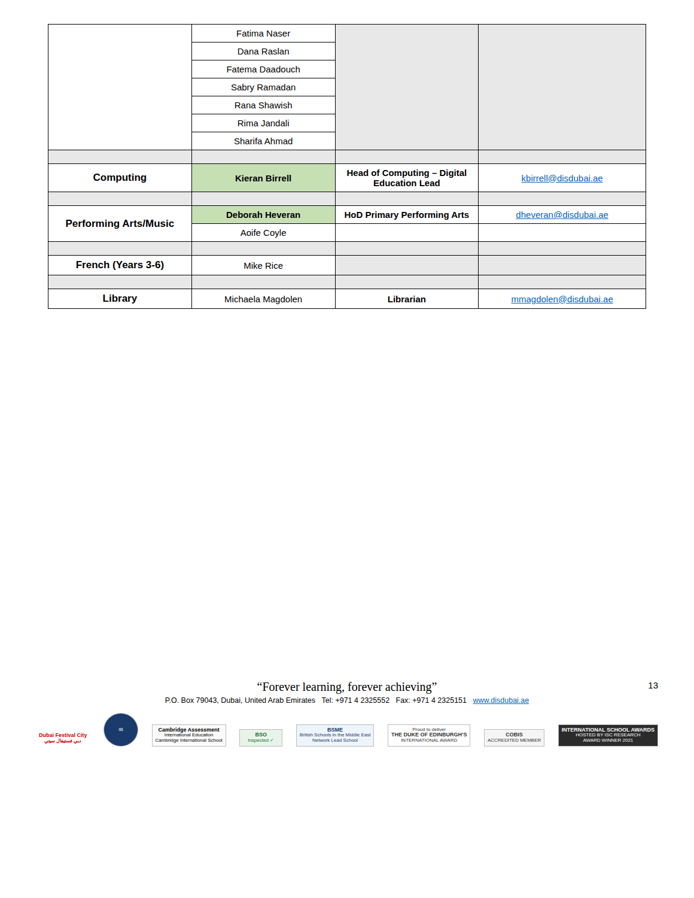| | Fatima Naser | | |
| Dana Raslan |
| Fatema Daadouch |
| Sabry Ramadan |
| Rana Shawish |
| Rima Jandali |
| Sharifa Ahmad |
| Computing | Kieran Birrell | Head of Computing – Digital Education Lead | kbirrell@disdubai.ae |
| Performing Arts/Music | Deborah Heveran | HoD Primary Performing Arts | dheveran@disdubai.ae |
| Aoife Coyle | | |
| French (Years 3-6) | Mike Rice | | |
| Library | Michaela Magdolen | Librarian | mmagdolen@disdubai.ae |
13
“Forever learning, forever achieving”
P.O. Box 79043, Dubai, United Arab Emirates Tel: +971 4 2325552 Fax: +971 4 2325151 www.disdubai.ae
Dubai Festival City دبي فستيفال سيتي
IB
Cambridge Assessment International Education
Cambridge International School
BSO Inspected ✓
BSME British Schools in the Middle East
Network Lead School
Proud to deliver
THE DUKE OF EDINBURGH’S INTERNATIONAL AWARD
COBIS ACCREDITED MEMBER
INTERNATIONAL SCHOOL AWARDS HOSTED BY ISC RESEARCH
AWARD WINNER 2021